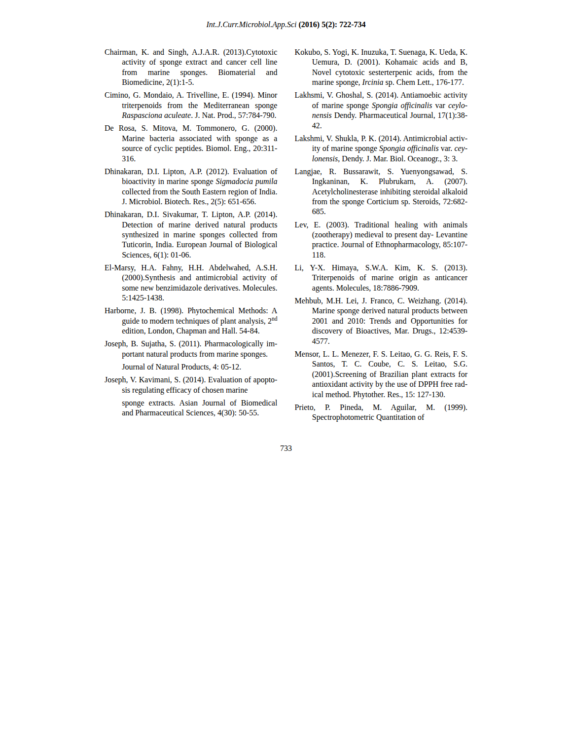Int.J.Curr.Microbiol.App.Sci (2016) 5(2): 722-734
Chairman, K. and Singh, A.J.A.R. (2013).Cytotoxic activity of sponge extract and cancer cell line from marine sponges. Biomaterial and Biomedicine, 2(1):1-5.
Cimino, G. Mondaio, A. Trivelline, E. (1994). Minor triterpenoids from the Mediterranean sponge Raspasciona aculeate. J. Nat. Prod., 57:784-790.
De Rosa, S. Mitova, M. Tommonero, G. (2000). Marine bacteria associated with sponge as a source of cyclic peptides. Biomol. Eng., 20:311-316.
Dhinakaran, D.I. Lipton, A.P. (2012). Evaluation of bioactivity in marine sponge Sigmadocia pumila collected from the South Eastern region of India. J. Microbiol. Biotech. Res., 2(5): 651-656.
Dhinakaran, D.I. Sivakumar, T. Lipton, A.P. (2014). Detection of marine derived natural products synthesized in marine sponges collected from Tuticorin, India. European Journal of Biological Sciences, 6(1): 01-06.
El-Marsy, H.A. Fahny, H.H. Abdelwahed, A.S.H. (2000).Synthesis and antimicrobial activity of some new benzimidazole derivatives. Molecules. 5:1425-1438.
Harborne, J. B. (1998). Phytochemical Methods: A guide to modern techniques of plant analysis, 2nd edition, London, Chapman and Hall. 54-84.
Joseph, B. Sujatha, S. (2011). Pharmacologically important natural products from marine sponges.
Journal of Natural Products, 4: 05-12.
Joseph, V. Kavimani, S. (2014). Evaluation of apoptosis regulating efficacy of chosen marine
sponge extracts. Asian Journal of Biomedical and Pharmaceutical Sciences, 4(30): 50-55.
Kokubo, S. Yogi, K. Inuzuka, T. Suenaga, K. Ueda, K. Uemura, D. (2001). Kohamaic acids and B, Novel cytotoxic sesterterpenic acids, from the marine sponge, Ircinia sp. Chem Lett., 176-177.
Lakhsmi, V. Ghoshal, S. (2014). Antiamoebic activity of marine sponge Spongia officinalis var ceylonensis Dendy. Pharmaceutical Journal, 17(1):38-42.
Lakshmi, V. Shukla, P. K. (2014). Antimicrobial activity of marine sponge Spongia officinalis var. ceylonensis, Dendy. J. Mar. Biol. Oceanogr., 3: 3.
Langjae, R. Bussarawit, S. Yuenyongsawad, S. Ingkaninan, K. Plubrukarn, A. (2007). Acetylcholinesterase inhibiting steroidal alkaloid from the sponge Corticium sp. Steroids, 72:682-685.
Lev, E. (2003). Traditional healing with animals (zootherapy) medieval to present day- Levantine practice. Journal of Ethnopharmacology, 85:107-118.
Li, Y-X. Himaya, S.W.A. Kim, K. S. (2013). Triterpenoids of marine origin as anticancer agents. Molecules, 18:7886-7909.
Mehbub, M.H. Lei, J. Franco, C. Weizhang. (2014). Marine sponge derived natural products between 2001 and 2010: Trends and Opportunities for discovery of Bioactives, Mar. Drugs., 12:4539-4577.
Mensor, L. L. Menezer, F. S. Leitao, G. G. Reis, F. S. Santos, T. C. Coube, C. S. Leitao, S.G. (2001).Screening of Brazilian plant extracts for antioxidant activity by the use of DPPH free radical method. Phytother. Res., 15: 127-130.
Prieto, P. Pineda, M. Aguilar, M. (1999). Spectrophotometric Quantitation of
733